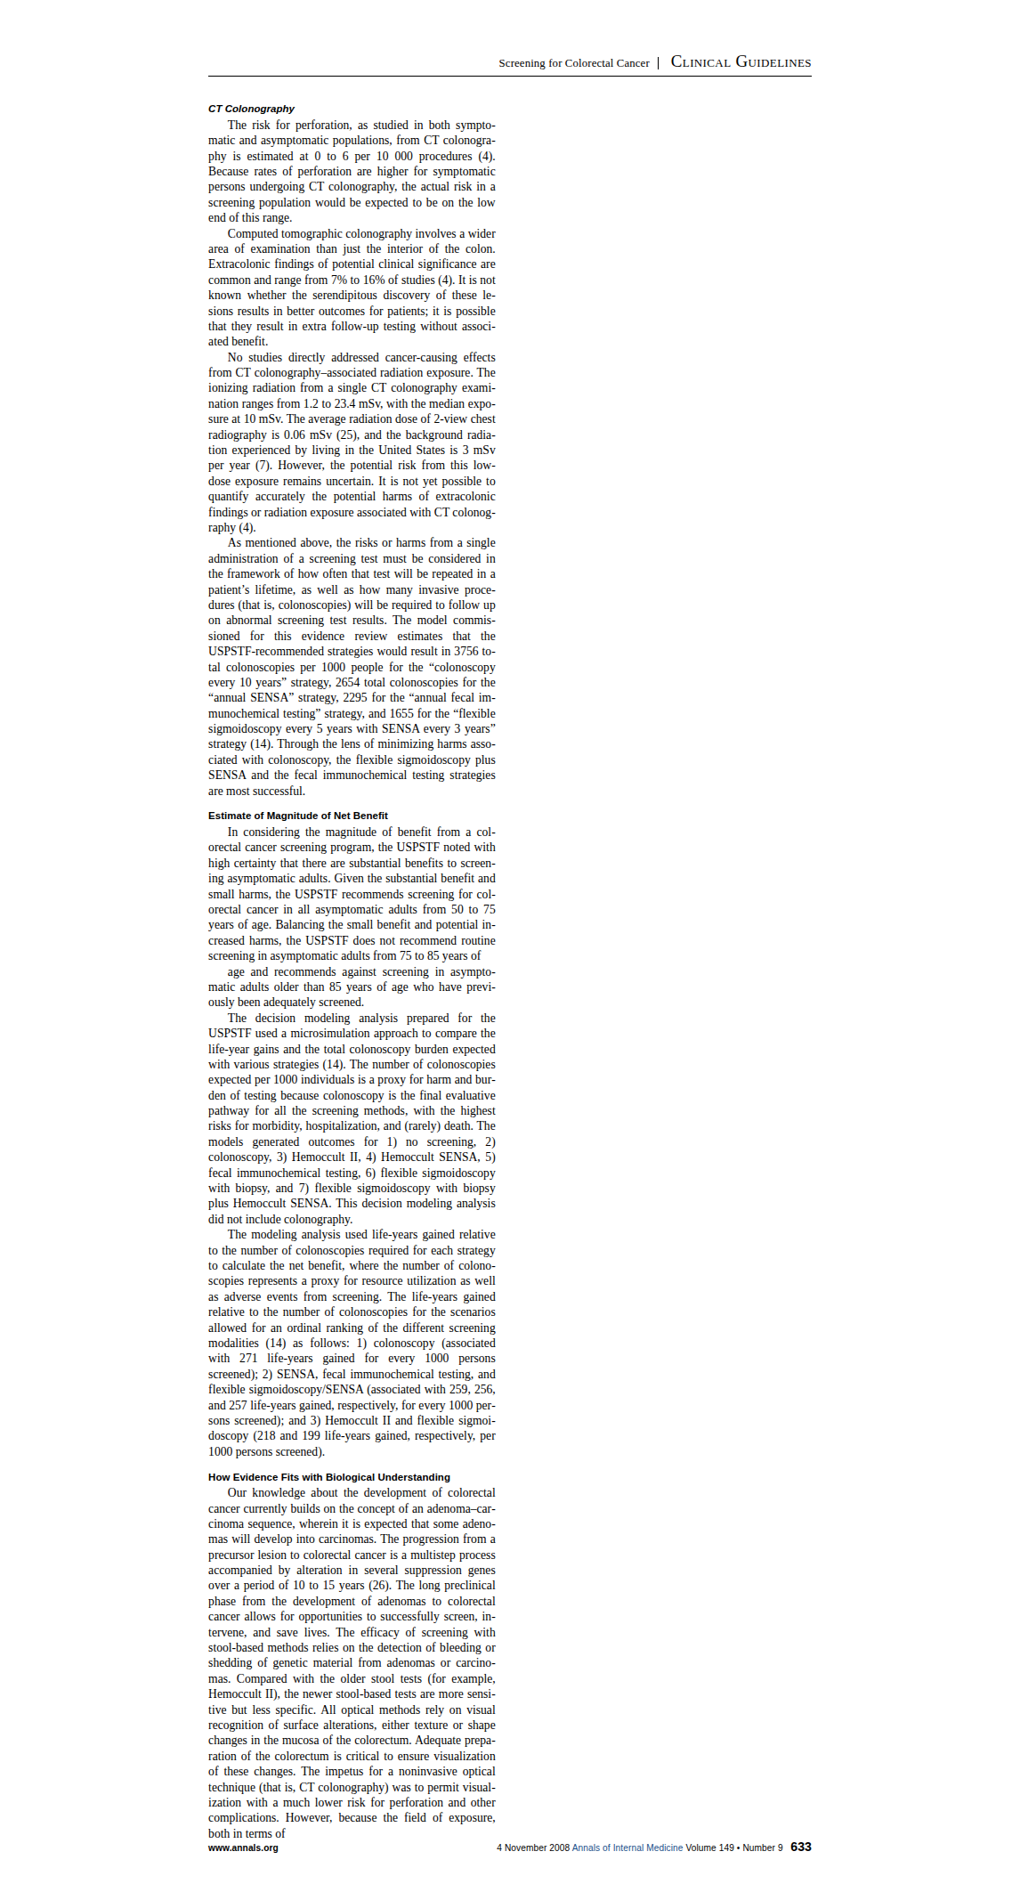Screening for Colorectal Cancer
Clinical Guidelines
CT Colonography
The risk for perforation, as studied in both symptomatic and asymptomatic populations, from CT colonography is estimated at 0 to 6 per 10 000 procedures (4). Because rates of perforation are higher for symptomatic persons undergoing CT colonography, the actual risk in a screening population would be expected to be on the low end of this range.
Computed tomographic colonography involves a wider area of examination than just the interior of the colon. Extracolonic findings of potential clinical significance are common and range from 7% to 16% of studies (4). It is not known whether the serendipitous discovery of these lesions results in better outcomes for patients; it is possible that they result in extra follow-up testing without associated benefit.
No studies directly addressed cancer-causing effects from CT colonography–associated radiation exposure. The ionizing radiation from a single CT colonography examination ranges from 1.2 to 23.4 mSv, with the median exposure at 10 mSv. The average radiation dose of 2-view chest radiography is 0.06 mSv (25), and the background radiation experienced by living in the United States is 3 mSv per year (7). However, the potential risk from this low-dose exposure remains uncertain. It is not yet possible to quantify accurately the potential harms of extracolonic findings or radiation exposure associated with CT colonography (4).
As mentioned above, the risks or harms from a single administration of a screening test must be considered in the framework of how often that test will be repeated in a patient’s lifetime, as well as how many invasive procedures (that is, colonoscopies) will be required to follow up on abnormal screening test results. The model commissioned for this evidence review estimates that the USPSTF-recommended strategies would result in 3756 total colonoscopies per 1000 people for the “colonoscopy every 10 years” strategy, 2654 total colonoscopies for the “annual SENSA” strategy, 2295 for the “annual fecal immunochemical testing” strategy, and 1655 for the “flexible sigmoidoscopy every 5 years with SENSA every 3 years” strategy (14). Through the lens of minimizing harms associated with colonoscopy, the flexible sigmoidoscopy plus SENSA and the fecal immunochemical testing strategies are most successful.
Estimate of Magnitude of Net Benefit
In considering the magnitude of benefit from a colorectal cancer screening program, the USPSTF noted with high certainty that there are substantial benefits to screening asymptomatic adults. Given the substantial benefit and small harms, the USPSTF recommends screening for colorectal cancer in all asymptomatic adults from 50 to 75 years of age. Balancing the small benefit and potential increased harms, the USPSTF does not recommend routine screening in asymptomatic adults from 75 to 85 years of
age and recommends against screening in asymptomatic adults older than 85 years of age who have previously been adequately screened.
The decision modeling analysis prepared for the USPSTF used a microsimulation approach to compare the life-year gains and the total colonoscopy burden expected with various strategies (14). The number of colonoscopies expected per 1000 individuals is a proxy for harm and burden of testing because colonoscopy is the final evaluative pathway for all the screening methods, with the highest risks for morbidity, hospitalization, and (rarely) death. The models generated outcomes for 1) no screening, 2) colonoscopy, 3) Hemoccult II, 4) Hemoccult SENSA, 5) fecal immunochemical testing, 6) flexible sigmoidoscopy with biopsy, and 7) flexible sigmoidoscopy with biopsy plus Hemoccult SENSA. This decision modeling analysis did not include colonography.
The modeling analysis used life-years gained relative to the number of colonoscopies required for each strategy to calculate the net benefit, where the number of colonoscopies represents a proxy for resource utilization as well as adverse events from screening. The life-years gained relative to the number of colonoscopies for the scenarios allowed for an ordinal ranking of the different screening modalities (14) as follows: 1) colonoscopy (associated with 271 life-years gained for every 1000 persons screened); 2) SENSA, fecal immunochemical testing, and flexible sigmoidoscopy/SENSA (associated with 259, 256, and 257 life-years gained, respectively, for every 1000 persons screened); and 3) Hemoccult II and flexible sigmoidoscopy (218 and 199 life-years gained, respectively, per 1000 persons screened).
How Evidence Fits with Biological Understanding
Our knowledge about the development of colorectal cancer currently builds on the concept of an adenoma–carcinoma sequence, wherein it is expected that some adenomas will develop into carcinomas. The progression from a precursor lesion to colorectal cancer is a multistep process accompanied by alteration in several suppression genes over a period of 10 to 15 years (26). The long preclinical phase from the development of adenomas to colorectal cancer allows for opportunities to successfully screen, intervene, and save lives. The efficacy of screening with stool-based methods relies on the detection of bleeding or shedding of genetic material from adenomas or carcinomas. Compared with the older stool tests (for example, Hemoccult II), the newer stool-based tests are more sensitive but less specific. All optical methods rely on visual recognition of surface alterations, either texture or shape changes in the mucosa of the colorectum. Adequate preparation of the colorectum is critical to ensure visualization of these changes. The impetus for a noninvasive optical technique (that is, CT colonography) was to permit visualization with a much lower risk for perforation and other complications. However, because the field of exposure, both in terms of
www.annals.org
4 November 2008 Annals of Internal Medicine Volume 149 • Number 9 633